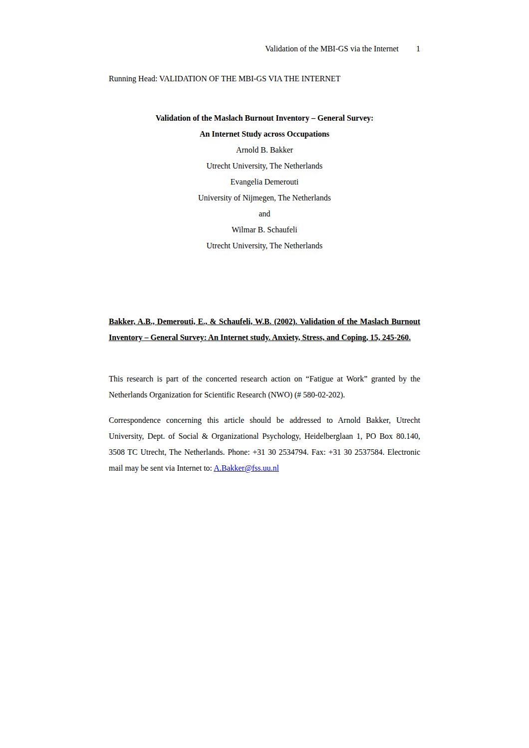Validation of the MBI-GS via the Internet1
Running Head: VALIDATION OF THE MBI-GS VIA THE INTERNET
Validation of the Maslach Burnout Inventory – General Survey:
An Internet Study across Occupations
Arnold B. Bakker
Utrecht University, The Netherlands
Evangelia Demerouti
University of Nijmegen, The Netherlands
and
Wilmar B. Schaufeli
Utrecht University, The Netherlands
Bakker, A.B., Demerouti, E., & Schaufeli, W.B. (2002). Validation of the Maslach Burnout Inventory – General Survey: An Internet study. Anxiety, Stress, and Coping, 15, 245-260.
This research is part of the concerted research action on “Fatigue at Work” granted by the Netherlands Organization for Scientific Research (NWO) (# 580-02-202).
Correspondence concerning this article should be addressed to Arnold Bakker, Utrecht University, Dept. of Social & Organizational Psychology, Heidelberglaan 1, PO Box 80.140, 3508 TC Utrecht, The Netherlands. Phone: +31 30 2534794. Fax: +31 30 2537584. Electronic mail may be sent via Internet to: A.Bakker@fss.uu.nl